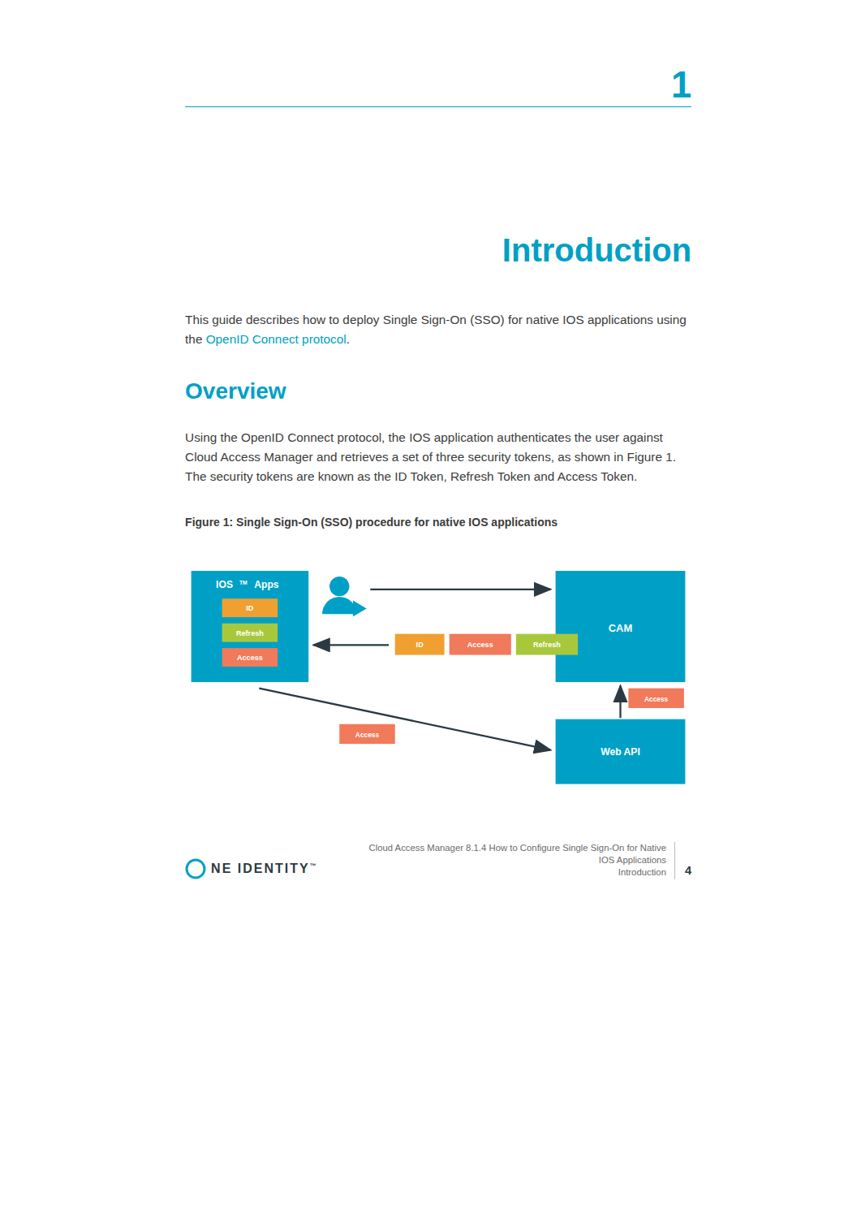1
Introduction
This guide describes how to deploy Single Sign-On (SSO) for native IOS applications using the OpenID Connect protocol.
Overview
Using the OpenID Connect protocol, the IOS application authenticates the user against Cloud Access Manager and retrieves a set of three security tokens, as shown in Figure 1. The security tokens are known as the ID Token, Refresh Token and Access Token.
Figure 1: Single Sign-On (SSO) procedure for native IOS applications
IOS TM Apps ID Refresh Access CAM ID Access Refresh Web API Access Access
NE IDENTITY™
Cloud Access Manager 8.1.4 How to Configure Single Sign-On for Native
IOS Applications
Introduction
4